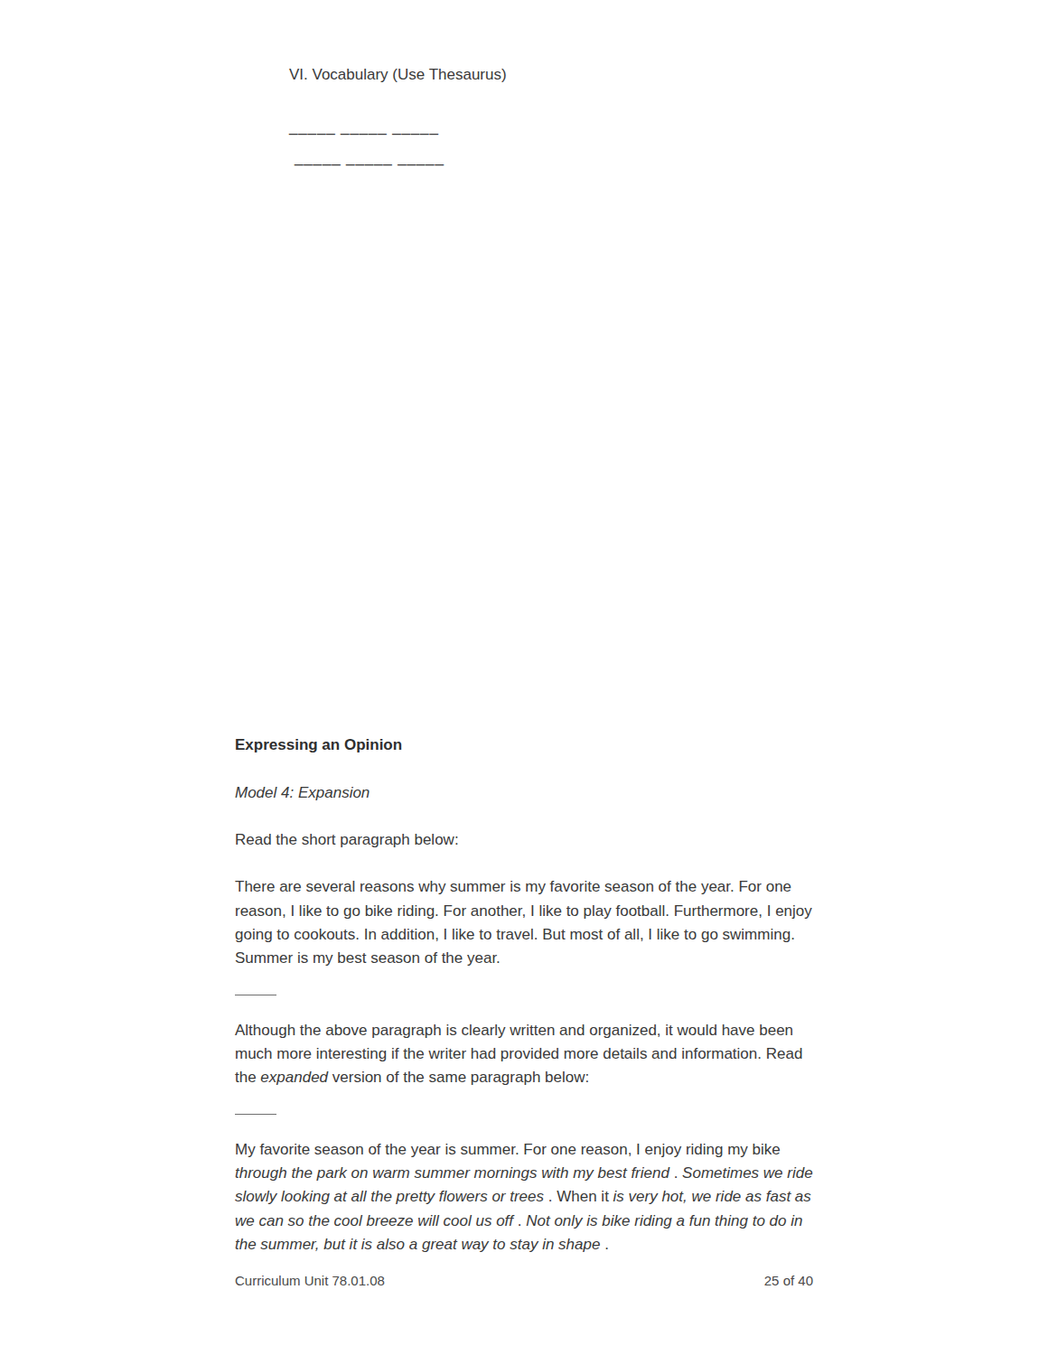VI. Vocabulary (Use Thesaurus)
_____ _____ _____ _____ _____ _____
Expressing an Opinion
Model 4: Expansion
Read the short paragraph below:
There are several reasons why summer is my favorite season of the year. For one reason, I like to go bike riding. For another, I like to play football. Furthermore, I enjoy going to cookouts. In addition, I like to travel. But most of all, I like to go swimming. Summer is my best season of the year.
Although the above paragraph is clearly written and organized, it would have been much more interesting if the writer had provided more details and information. Read the expanded version of the same paragraph below:
My favorite season of the year is summer. For one reason, I enjoy riding my bike through the park on warm summer mornings with my best friend . Sometimes we ride slowly looking at all the pretty flowers or trees . When it is very hot, we ride as fast as we can so the cool breeze will cool us off . Not only is bike riding a fun thing to do in the summer, but it is also a great way to stay in shape .
Curriculum Unit 78.01.08 25 of 40